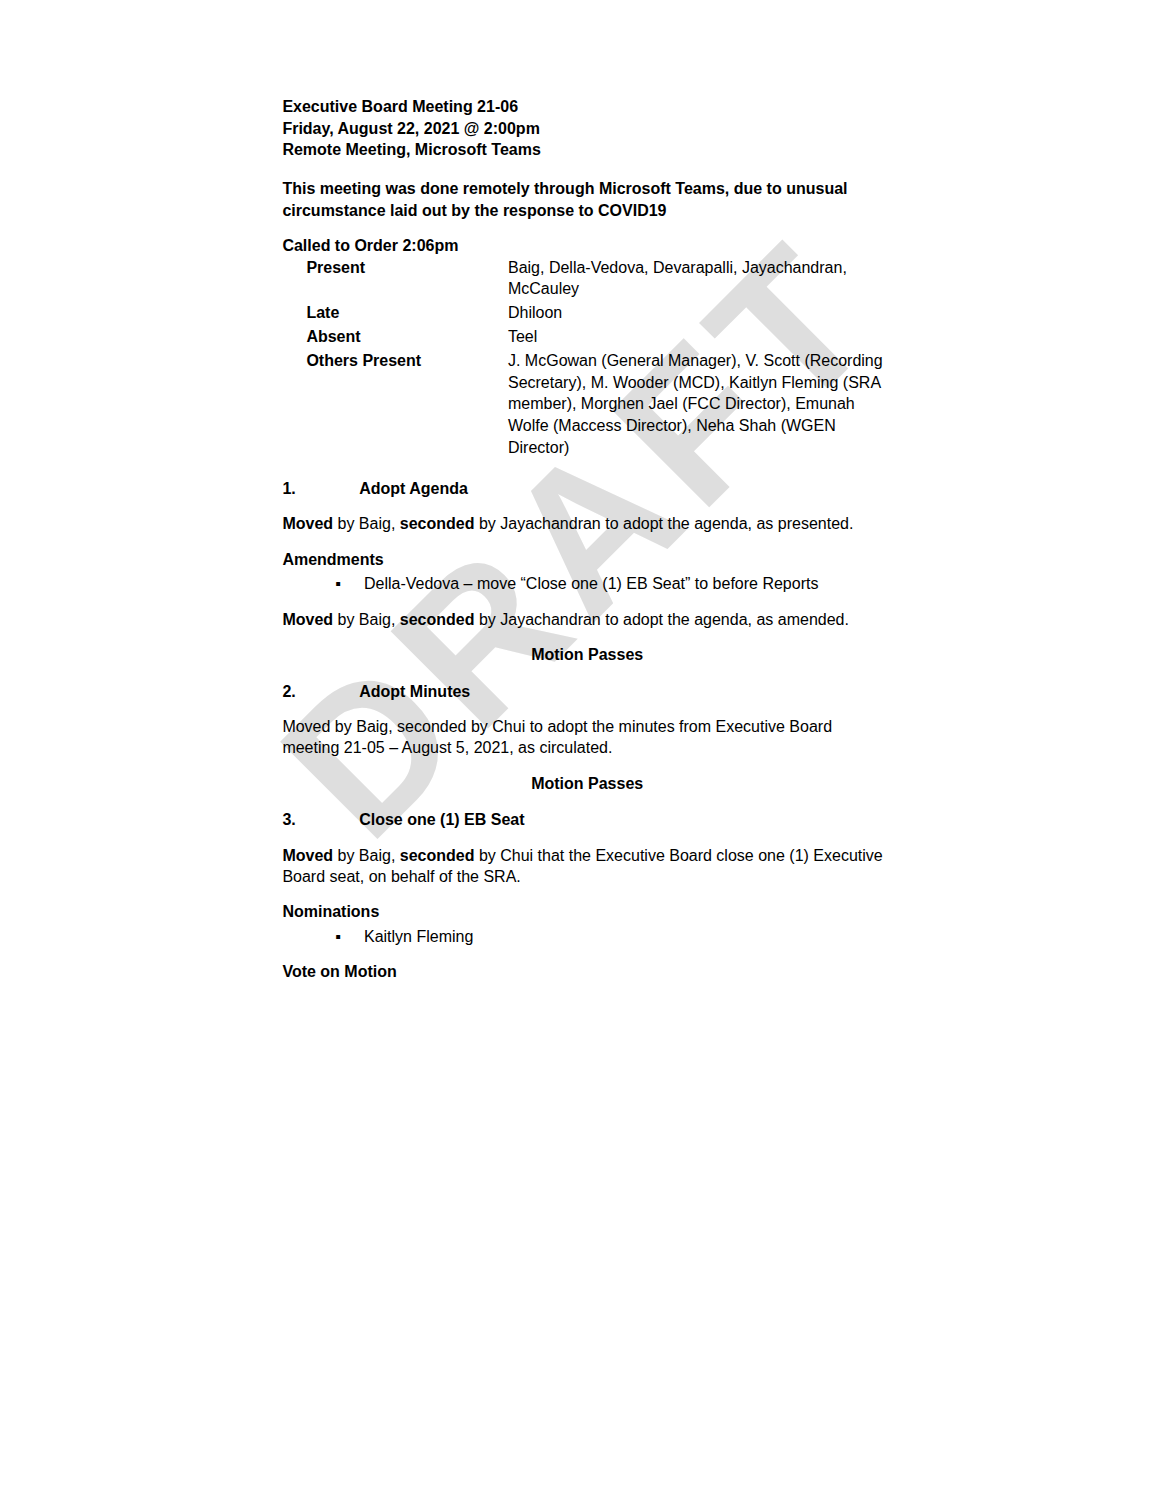DRAFT
Executive Board Meeting 21-06
Friday, August 22, 2021 @ 2:00pm
Remote Meeting, Microsoft Teams
This meeting was done remotely through Microsoft Teams, due to unusual circumstance laid out by the response to COVID19
Called to Order 2:06pm
| Present | Baig, Della-Vedova, Devarapalli, Jayachandran, McCauley |
| Late | Dhiloon |
| Absent | Teel |
| Others Present | J. McGowan (General Manager), V. Scott (Recording Secretary), M. Wooder (MCD), Kaitlyn Fleming (SRA member), Morghen Jael (FCC Director), Emunah Wolfe (Maccess Director), Neha Shah (WGEN Director) |
1.
Adopt Agenda
Moved by Baig, seconded by Jayachandran to adopt the agenda, as presented.
Amendments
Della-Vedova – move “Close one (1) EB Seat” to before Reports
Moved by Baig, seconded by Jayachandran to adopt the agenda, as amended.
Motion Passes
2.
Adopt Minutes
Moved by Baig, seconded by Chui to adopt the minutes from Executive Board meeting 21-05 – August 5, 2021, as circulated.
Motion Passes
3.
Close one (1) EB Seat
Moved by Baig, seconded by Chui that the Executive Board close one (1) Executive Board seat, on behalf of the SRA.
Nominations
Kaitlyn Fleming
Vote on Motion